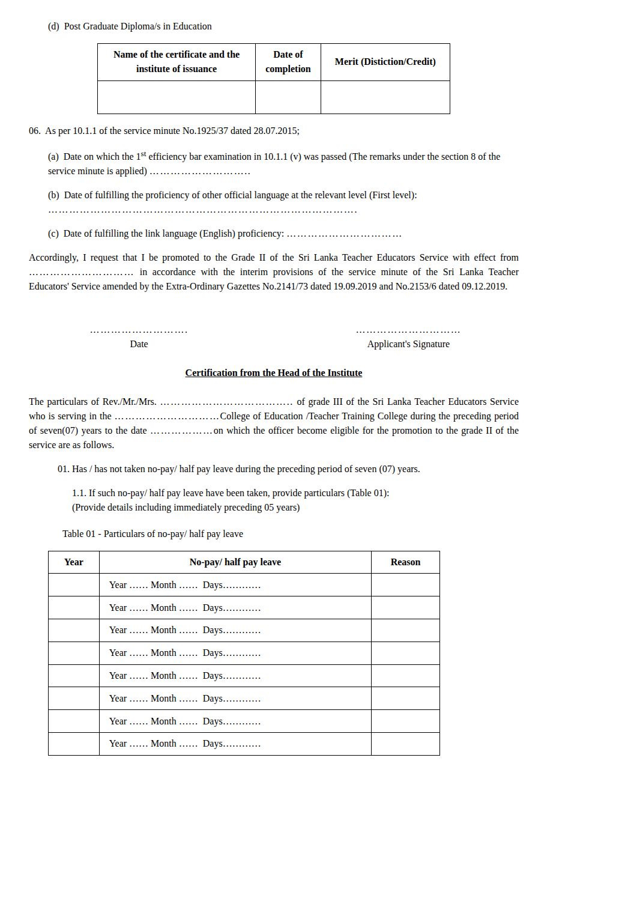(d) Post Graduate Diploma/s in Education
| Name of the certificate and the institute of issuance | Date of completion | Merit (Distiction/Credit) |
| --- | --- | --- |
06. As per 10.1.1 of the service minute No.1925/37 dated 28.07.2015;
(a) Date on which the 1st efficiency bar examination in 10.1.1 (v) was passed (The remarks under the section 8 of the service minute is applied) ………………………..
(b) Date of fulfilling the proficiency of other official language at the relevant level (First level): …………………………………………………………………………….
(c) Date of fulfilling the link language (English) proficiency: ……………………………
Accordingly, I request that I be promoted to the Grade II of the Sri Lanka Teacher Educators Service with effect from ………………………… in accordance with the interim provisions of the service minute of the Sri Lanka Teacher Educators' Service amended by the Extra-Ordinary Gazettes No.2141/73 dated 19.09.2019 and No.2153/6 dated 09.12.2019.
……………………….
Date
…………………………
Applicant's Signature
Certification from the Head of the Institute
The particulars of Rev./Mr./Mrs. ……………………………….. of grade III of the Sri Lanka Teacher Educators Service who is serving in the …………………………College of Education /Teacher Training College during the preceding period of seven(07) years to the date ………………on which the officer become eligible for the promotion to the grade II of the service are as follows.
01. Has / has not taken no-pay/ half pay leave during the preceding period of seven (07) years.
1.1. If such no-pay/ half pay leave have been taken, provide particulars (Table 01):
(Provide details including immediately preceding 05 years)
Table 01 - Particulars of no-pay/ half pay leave
| Year | No-pay/ half pay leave | Reason |
| --- | --- | --- |
| | Year …… Month …… Days………… | |
| | Year …… Month …… Days………… | |
| | Year …… Month …… Days………… | |
| | Year …… Month …… Days………… | |
| | Year …… Month …… Days………… | |
| | Year …… Month …… Days………… | |
| | Year …… Month …… Days………… | |
| | Year …… Month …… Days………… | |